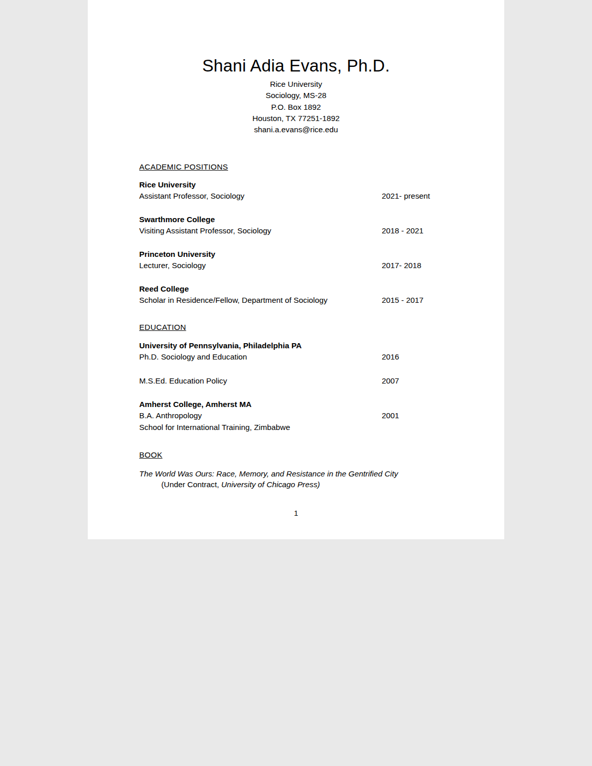Shani Adia Evans, Ph.D.
Rice University
Sociology, MS-28
P.O. Box 1892
Houston, TX 77251-1892
shani.a.evans@rice.edu
Academic Positions
Rice University
Assistant Professor, Sociology 2021- present
Swarthmore College
Visiting Assistant Professor, Sociology 2018 - 2021
Princeton University
Lecturer, Sociology 2017- 2018
Reed College
Scholar in Residence/Fellow, Department of Sociology 2015 - 2017
Education
University of Pennsylvania, Philadelphia PA
Ph.D. Sociology and Education 2016
M.S.Ed. Education Policy 2007
Amherst College, Amherst MA
B.A. Anthropology 2001
School for International Training, Zimbabwe
Book
The World Was Ours: Race, Memory, and Resistance in the Gentrified City
(Under Contract, University of Chicago Press)
1